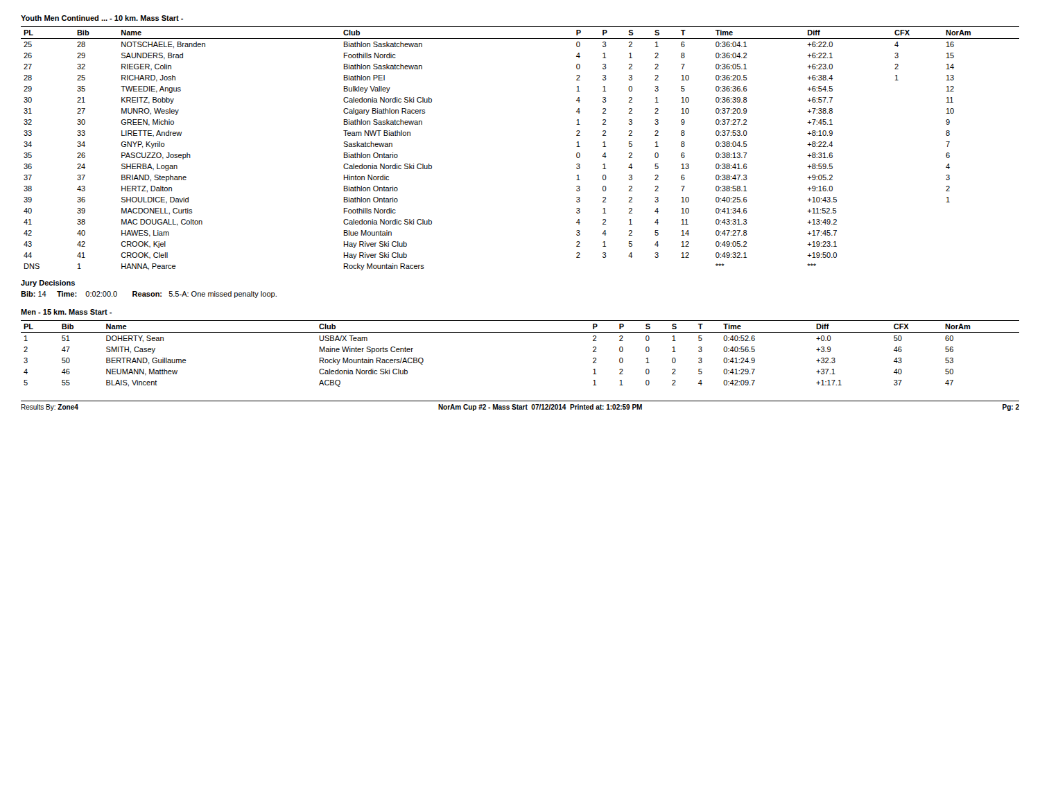Youth Men Continued ... - 10 km. Mass Start -
| PL | Bib | Name | Club | P | P | S | S | T | Time | Diff | CFX | NorAm |
| --- | --- | --- | --- | --- | --- | --- | --- | --- | --- | --- | --- | --- |
| 25 | 28 | NOTSCHAELE, Branden | Biathlon Saskatchewan | 0 | 3 | 2 | 1 | 6 | 0:36:04.1 | +6:22.0 | 4 | 16 |
| 26 | 29 | SAUNDERS, Brad | Foothills Nordic | 4 | 1 | 1 | 2 | 8 | 0:36:04.2 | +6:22.1 | 3 | 15 |
| 27 | 32 | RIEGER, Colin | Biathlon Saskatchewan | 0 | 3 | 2 | 2 | 7 | 0:36:05.1 | +6:23.0 | 2 | 14 |
| 28 | 25 | RICHARD, Josh | Biathlon PEI | 2 | 3 | 3 | 2 | 10 | 0:36:20.5 | +6:38.4 | 1 | 13 |
| 29 | 35 | TWEEDIE, Angus | Bulkley Valley | 1 | 1 | 0 | 3 | 5 | 0:36:36.6 | +6:54.5 | | 12 |
| 30 | 21 | KREITZ, Bobby | Caledonia Nordic Ski Club | 4 | 3 | 2 | 1 | 10 | 0:36:39.8 | +6:57.7 | | 11 |
| 31 | 27 | MUNRO, Wesley | Calgary Biathlon Racers | 4 | 2 | 2 | 2 | 10 | 0:37:20.9 | +7:38.8 | | 10 |
| 32 | 30 | GREEN, Michio | Biathlon Saskatchewan | 1 | 2 | 3 | 3 | 9 | 0:37:27.2 | +7:45.1 | | 9 |
| 33 | 33 | LIRETTE, Andrew | Team NWT Biathlon | 2 | 2 | 2 | 2 | 8 | 0:37:53.0 | +8:10.9 | | 8 |
| 34 | 34 | GNYP, Kyrilo | Saskatchewan | 1 | 1 | 5 | 1 | 8 | 0:38:04.5 | +8:22.4 | | 7 |
| 35 | 26 | PASCUZZO, Joseph | Biathlon Ontario | 0 | 4 | 2 | 0 | 6 | 0:38:13.7 | +8:31.6 | | 6 |
| 36 | 24 | SHERBA, Logan | Caledonia Nordic Ski Club | 3 | 1 | 4 | 5 | 13 | 0:38:41.6 | +8:59.5 | | 4 |
| 37 | 37 | BRIAND, Stephane | Hinton Nordic | 1 | 0 | 3 | 2 | 6 | 0:38:47.3 | +9:05.2 | | 3 |
| 38 | 43 | HERTZ, Dalton | Biathlon Ontario | 3 | 0 | 2 | 2 | 7 | 0:38:58.1 | +9:16.0 | | 2 |
| 39 | 36 | SHOULDICE, David | Biathlon Ontario | 3 | 2 | 2 | 3 | 10 | 0:40:25.6 | +10:43.5 | | 1 |
| 40 | 39 | MACDONELL, Curtis | Foothills Nordic | 3 | 1 | 2 | 4 | 10 | 0:41:34.6 | +11:52.5 | | |
| 41 | 38 | MAC DOUGALL, Colton | Caledonia Nordic Ski Club | 4 | 2 | 1 | 4 | 11 | 0:43:31.3 | +13:49.2 | | |
| 42 | 40 | HAWES, Liam | Blue Mountain | 3 | 4 | 2 | 5 | 14 | 0:47:27.8 | +17:45.7 | | |
| 43 | 42 | CROOK, Kjel | Hay River Ski Club | 2 | 1 | 5 | 4 | 12 | 0:49:05.2 | +19:23.1 | | |
| 44 | 41 | CROOK, Clell | Hay River Ski Club | 2 | 3 | 4 | 3 | 12 | 0:49:32.1 | +19:50.0 | | |
| DNS | 1 | HANNA, Pearce | Rocky Mountain Racers | | | | | | *** | *** | | |
Jury Decisions
Bib: 14 Time: 0:02:00.0 Reason: 5.5-A: One missed penalty loop.
Men - 15 km. Mass Start -
| PL | Bib | Name | Club | P | P | S | S | T | Time | Diff | CFX | NorAm |
| --- | --- | --- | --- | --- | --- | --- | --- | --- | --- | --- | --- | --- |
| 1 | 51 | DOHERTY, Sean | USBA/X Team | 2 | 2 | 0 | 1 | 5 | 0:40:52.6 | +0.0 | 50 | 60 |
| 2 | 47 | SMITH, Casey | Maine Winter Sports Center | 2 | 0 | 0 | 1 | 3 | 0:40:56.5 | +3.9 | 46 | 56 |
| 3 | 50 | BERTRAND, Guillaume | Rocky Mountain Racers/ACBQ | 2 | 0 | 1 | 0 | 3 | 0:41:24.9 | +32.3 | 43 | 53 |
| 4 | 46 | NEUMANN, Matthew | Caledonia Nordic Ski Club | 1 | 2 | 0 | 2 | 5 | 0:41:29.7 | +37.1 | 40 | 50 |
| 5 | 55 | BLAIS, Vincent | ACBQ | 1 | 1 | 0 | 2 | 4 | 0:42:09.7 | +1:17.1 | 37 | 47 |
Results By: Zone4
NorAm Cup #2 - Mass Start 07/12/2014 Printed at: 1:02:59 PM
Pg: 2